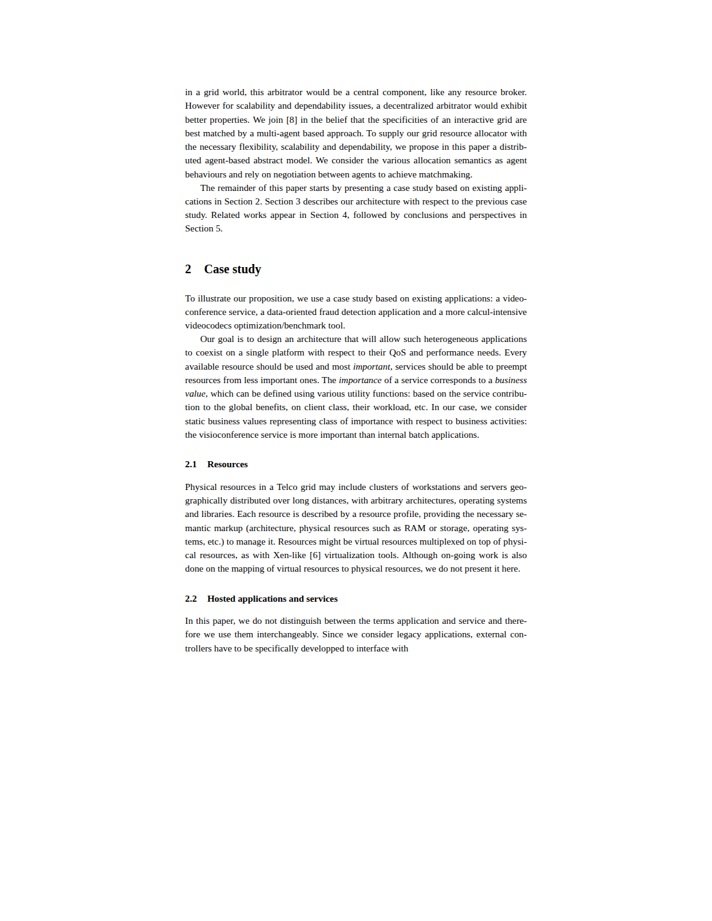in a grid world, this arbitrator would be a central component, like any resource broker. However for scalability and dependability issues, a decentralized arbitrator would exhibit better properties. We join [8] in the belief that the specificities of an interactive grid are best matched by a multi-agent based approach. To supply our grid resource allocator with the necessary flexibility, scalability and dependability, we propose in this paper a distributed agent-based abstract model. We consider the various allocation semantics as agent behaviours and rely on negotiation between agents to achieve matchmaking.
The remainder of this paper starts by presenting a case study based on existing applications in Section 2. Section 3 describes our architecture with respect to the previous case study. Related works appear in Section 4, followed by conclusions and perspectives in Section 5.
2 Case study
To illustrate our proposition, we use a case study based on existing applications: a videoconference service, a data-oriented fraud detection application and a more calcul-intensive videocodecs optimization/benchmark tool.
Our goal is to design an architecture that will allow such heterogeneous applications to coexist on a single platform with respect to their QoS and performance needs. Every available resource should be used and most important, services should be able to preempt resources from less important ones. The importance of a service corresponds to a business value, which can be defined using various utility functions: based on the service contribution to the global benefits, on client class, their workload, etc. In our case, we consider static business values representing class of importance with respect to business activities: the visioconference service is more important than internal batch applications.
2.1 Resources
Physical resources in a Telco grid may include clusters of workstations and servers geographically distributed over long distances, with arbitrary architectures, operating systems and libraries. Each resource is described by a resource profile, providing the necessary semantic markup (architecture, physical resources such as RAM or storage, operating systems, etc.) to manage it. Resources might be virtual resources multiplexed on top of physical resources, as with Xen-like [6] virtualization tools. Although on-going work is also done on the mapping of virtual resources to physical resources, we do not present it here.
2.2 Hosted applications and services
In this paper, we do not distinguish between the terms application and service and therefore we use them interchangeably. Since we consider legacy applications, external controllers have to be specifically developped to interface with